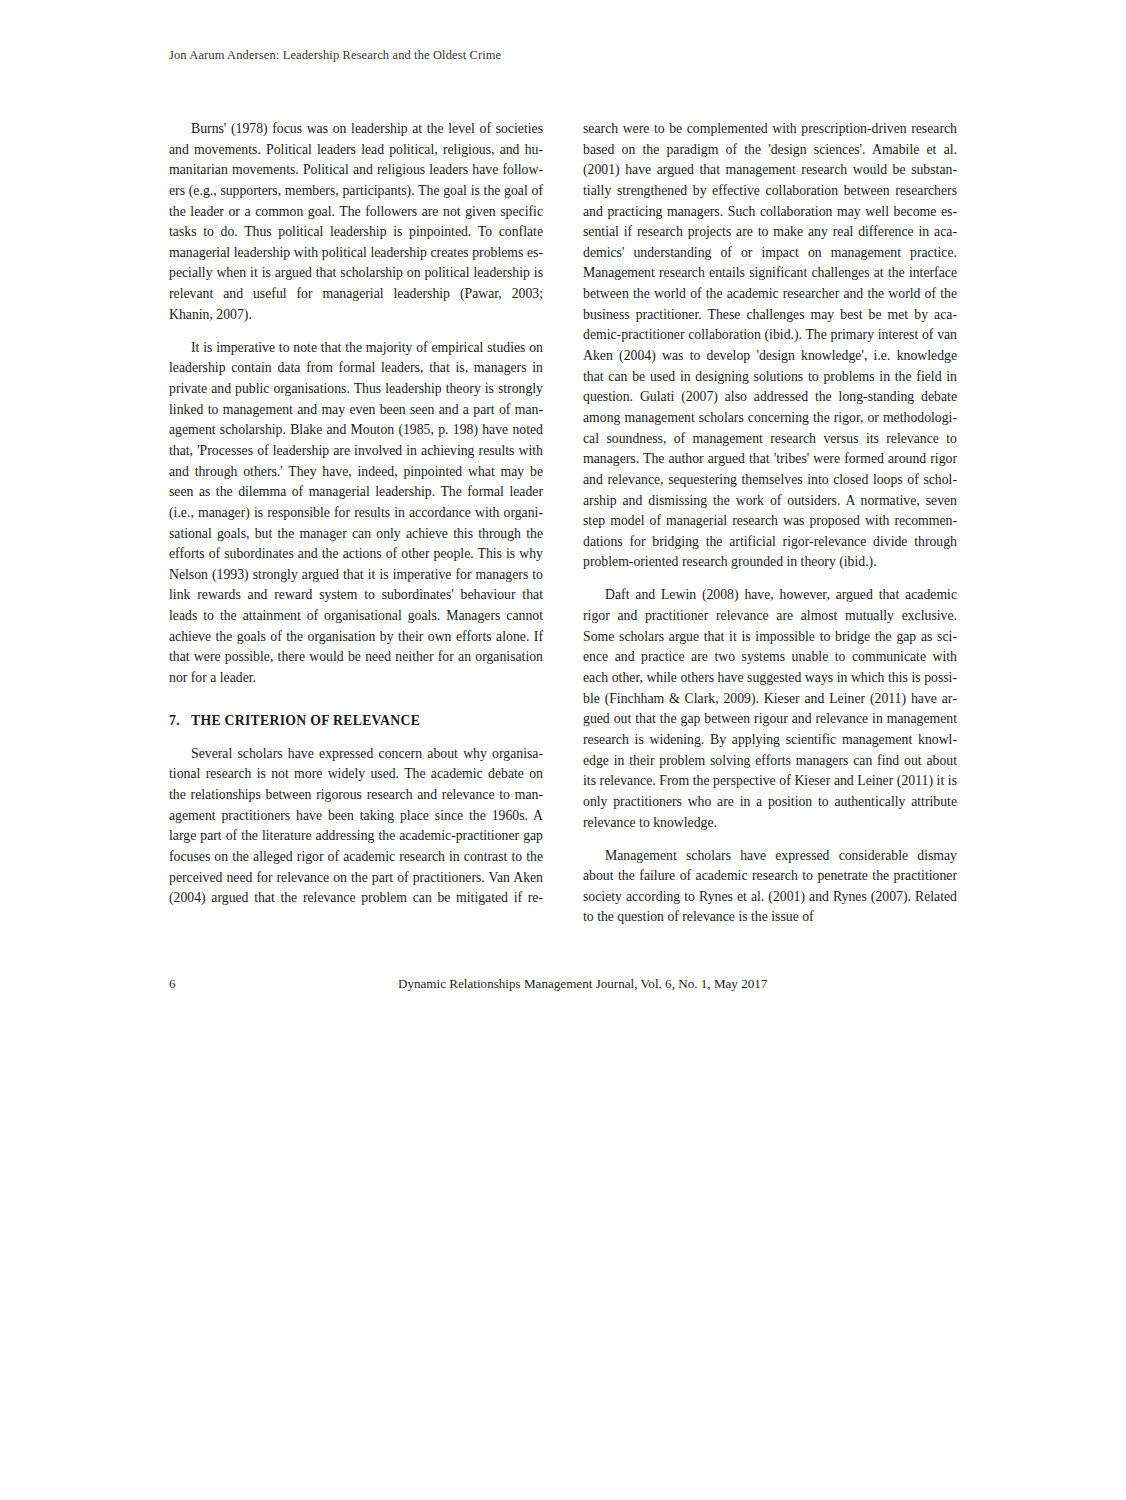Jon Aarum Andersen: Leadership Research and the Oldest Crime
Burns' (1978) focus was on leadership at the level of societies and movements. Political leaders lead political, religious, and humanitarian movements. Political and religious leaders have followers (e.g., supporters, members, participants). The goal is the goal of the leader or a common goal. The followers are not given specific tasks to do. Thus political leadership is pinpointed. To conflate managerial leadership with political leadership creates problems especially when it is argued that scholarship on political leadership is relevant and useful for managerial leadership (Pawar, 2003; Khanin, 2007).
It is imperative to note that the majority of empirical studies on leadership contain data from formal leaders, that is, managers in private and public organisations. Thus leadership theory is strongly linked to management and may even been seen and a part of management scholarship. Blake and Mouton (1985, p. 198) have noted that, 'Processes of leadership are involved in achieving results with and through others.' They have, indeed, pinpointed what may be seen as the dilemma of managerial leadership. The formal leader (i.e., manager) is responsible for results in accordance with organisational goals, but the manager can only achieve this through the efforts of subordinates and the actions of other people. This is why Nelson (1993) strongly argued that it is imperative for managers to link rewards and reward system to subordinates' behaviour that leads to the attainment of organisational goals. Managers cannot achieve the goals of the organisation by their own efforts alone. If that were possible, there would be need neither for an organisation nor for a leader.
7. The criterion of relevance
Several scholars have expressed concern about why organisational research is not more widely used. The academic debate on the relationships between rigorous research and relevance to management practitioners have been taking place since the 1960s. A large part of the literature addressing the academic-practitioner gap focuses on the alleged rigor of academic research in contrast to the perceived need for relevance on the part of practitioners. Van Aken (2004) argued that the relevance problem can be mitigated if research were to be complemented with prescription-driven research based on the paradigm of the 'design sciences'. Amabile et al. (2001) have argued that management research would be substantially strengthened by effective collaboration between researchers and practicing managers. Such collaboration may well become essential if research projects are to make any real difference in academics' understanding of or impact on management practice. Management research entails significant challenges at the interface between the world of the academic researcher and the world of the business practitioner. These challenges may best be met by academic-practitioner collaboration (ibid.). The primary interest of van Aken (2004) was to develop 'design knowledge', i.e. knowledge that can be used in designing solutions to problems in the field in question. Gulati (2007) also addressed the long-standing debate among management scholars concerning the rigor, or methodological soundness, of management research versus its relevance to managers. The author argued that 'tribes' were formed around rigor and relevance, sequestering themselves into closed loops of scholarship and dismissing the work of outsiders. A normative, seven step model of managerial research was proposed with recommendations for bridging the artificial rigor-relevance divide through problem-oriented research grounded in theory (ibid.).
Daft and Lewin (2008) have, however, argued that academic rigor and practitioner relevance are almost mutually exclusive. Some scholars argue that it is impossible to bridge the gap as science and practice are two systems unable to communicate with each other, while others have suggested ways in which this is possible (Finchham & Clark, 2009). Kieser and Leiner (2011) have argued out that the gap between rigour and relevance in management research is widening. By applying scientific management knowledge in their problem solving efforts managers can find out about its relevance. From the perspective of Kieser and Leiner (2011) it is only practitioners who are in a position to authentically attribute relevance to knowledge.
Management scholars have expressed considerable dismay about the failure of academic research to penetrate the practitioner society according to Rynes et al. (2001) and Rynes (2007). Related to the question of relevance is the issue of
6
Dynamic Relationships Management Journal, Vol. 6, No. 1, May 2017